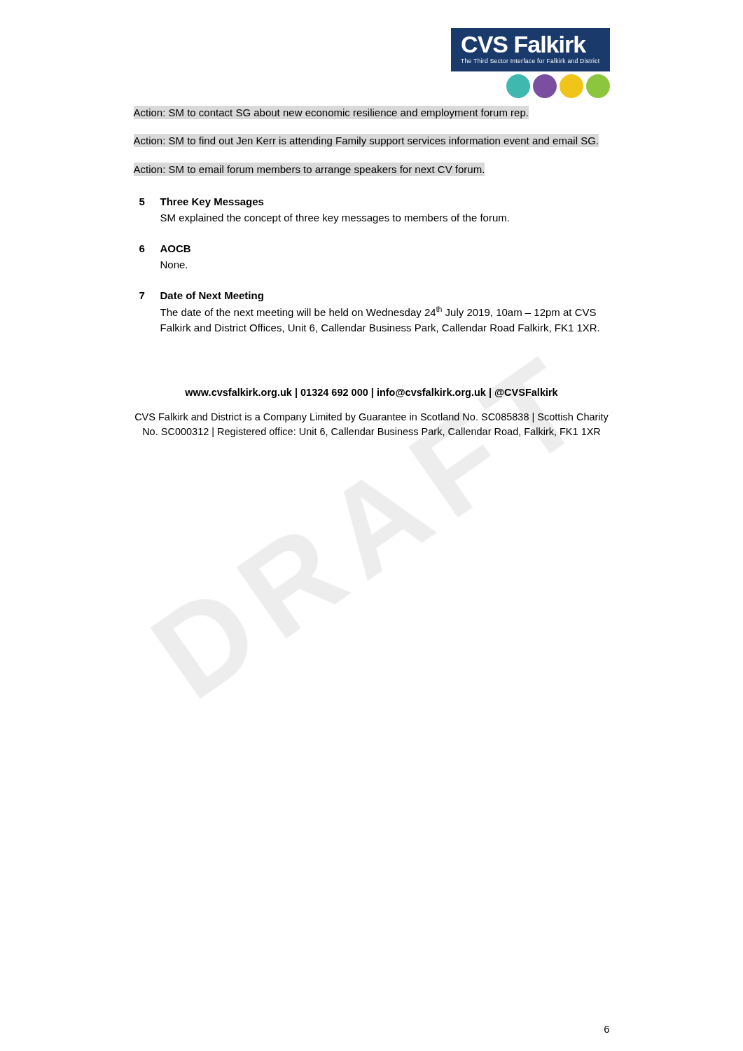DRAFT
CVS Falkirk
The Third Sector Interface for Falkirk and District
Action: SM to contact SG about new economic resilience and employment forum rep.
Action: SM to find out Jen Kerr is attending Family support services information event and email SG.
Action: SM to email forum members to arrange speakers for next CV forum.
Three Key Messages
SM explained the concept of three key messages to members of the forum.
AOCB
None.
Date of Next Meeting
The date of the next meeting will be held on Wednesday 24th July 2019, 10am – 12pm at CVS Falkirk and District Offices, Unit 6, Callendar Business Park, Callendar Road Falkirk, FK1 1XR.
www.cvsfalkirk.org.uk | 01324 692 000 | info@cvsfalkirk.org.uk | @CVSFalkirk
CVS Falkirk and District is a Company Limited by Guarantee in Scotland No. SC085838 | Scottish Charity No. SC000312 | Registered office: Unit 6, Callendar Business Park, Callendar Road, Falkirk, FK1 1XR
6